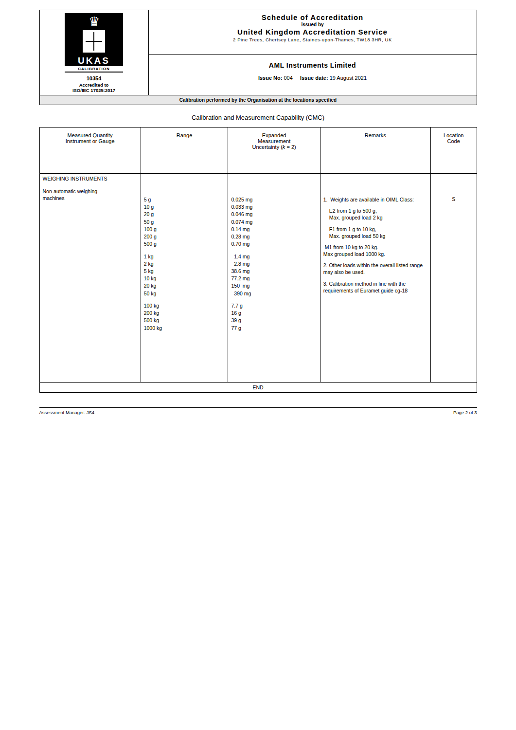| ♛ UKAS CALIBRATION 10354 Accredited to ISO/IEC 17025:2017 | Schedule of Accreditation issued by United Kingdom Accreditation Service 2 Pine Trees, Chertsey Lane, Staines-upon-Thames, TW18 3HR, UK |
| AML Instruments Limited Issue No: 004 Issue date: 19 August 2021 |
| Calibration performed by the Organisation at the locations specified |
Calibration and Measurement Capability (CMC)
| Measured Quantity Instrument or Gauge | Range | Expanded Measurement Uncertainty ( k = 2) | Remarks | Location Code |
| --- | --- | --- | --- | --- |
| WEIGHING INSTRUMENTS Non-automatic weighing machines | 5 g 10 g 20 g 50 g 100 g 200 g 500 g 1 kg 2 kg 5 kg 10 kg 20 kg 50 kg 100 kg 200 kg 500 kg 1000 kg | 0.025 mg 0.033 mg 0.046 mg 0.074 mg 0.14 mg 0.28 mg 0.70 mg 1.4 mg 2.8 mg 38.6 mg 77.2 mg 150 mg 390 mg 7.7 g 16 g 39 g 77 g | 1. Weights are available in OIML Class: E2 from 1 g to 500 g, Max. grouped load 2 kg F1 from 1 g to 10 kg, Max. grouped load 50 kg M1 from 10 kg to 20 kg. Max grouped load 1000 kg. 2. Other loads within the overall listed range may also be used. 3. Calibration method in line with the requirements of Euramet guide cg-18 | S |
| END |
Assessment Manager: JS4
Page 2 of 3